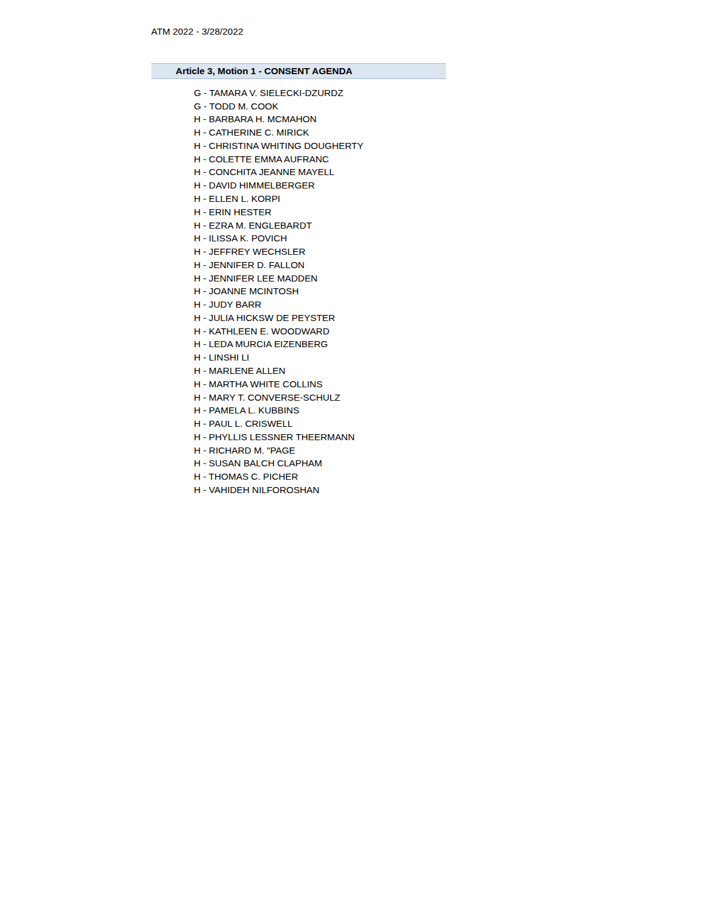ATM 2022 - 3/28/2022
Article 3, Motion 1 - CONSENT AGENDA
G - TAMARA V. SIELECKI-DZURDZ
G - TODD M. COOK
H - BARBARA H. MCMAHON
H - CATHERINE C. MIRICK
H - CHRISTINA WHITING DOUGHERTY
H - COLETTE EMMA AUFRANC
H - CONCHITA JEANNE MAYELL
H - DAVID HIMMELBERGER
H - ELLEN L. KORPI
H - ERIN HESTER
H - EZRA M. ENGLEBARDT
H - ILISSA K. POVICH
H - JEFFREY WECHSLER
H - JENNIFER D. FALLON
H - JENNIFER LEE MADDEN
H - JOANNE MCINTOSH
H - JUDY BARR
H - JULIA HICKSW DE PEYSTER
H - KATHLEEN E. WOODWARD
H - LEDA MURCIA EIZENBERG
H - LINSHI LI
H - MARLENE ALLEN
H - MARTHA WHITE COLLINS
H - MARY T. CONVERSE-SCHULZ
H - PAMELA L. KUBBINS
H - PAUL L. CRISWELL
H - PHYLLIS LESSNER THEERMANN
H - RICHARD M. "PAGE
H - SUSAN BALCH CLAPHAM
H - THOMAS C. PICHER
H - VAHIDEH NILFOROSHAN